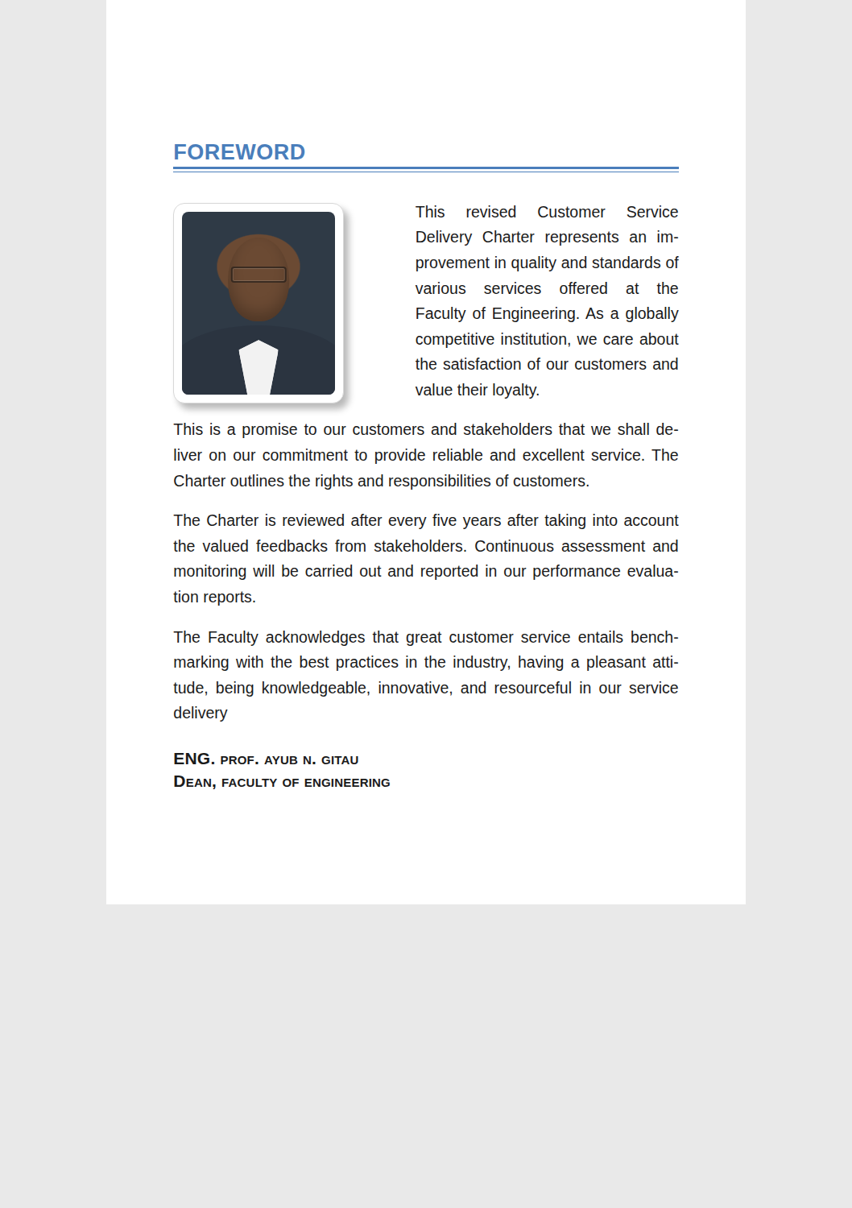FOREWORD
This revised Customer Service Delivery Charter represents an improvement in quality and standards of various services offered at the Faculty of Engineering. As a globally competitive institution, we care about the satisfaction of our customers and value their loyalty.
This is a promise to our customers and stakeholders that we shall deliver on our commitment to provide reliable and excellent service. The Charter outlines the rights and responsibilities of customers.
The Charter is reviewed after every five years after taking into account the valued feedbacks from stakeholders. Continuous assessment and monitoring will be carried out and reported in our performance evaluation reports.
The Faculty acknowledges that great customer service entails benchmarking with the best practices in the industry, having a pleasant attitude, being knowledgeable, innovative, and resourceful in our service delivery
ENG. Prof. Ayub N. Gitau
Dean, faculty of engineering